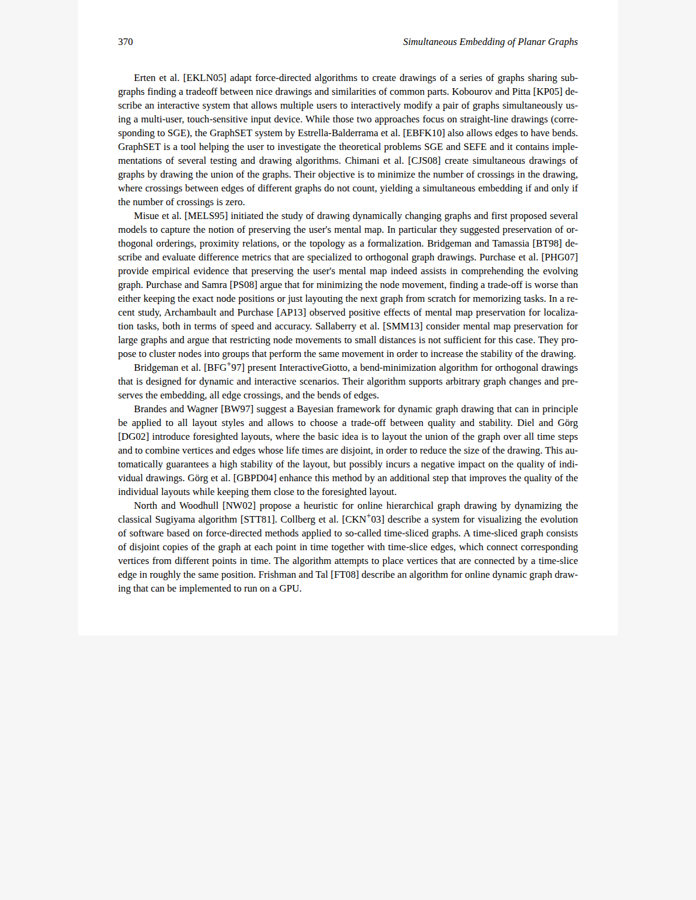370 Simultaneous Embedding of Planar Graphs
Erten et al. [EKLN05] adapt force-directed algorithms to create drawings of a series of graphs sharing subgraphs finding a tradeoff between nice drawings and similarities of common parts. Kobourov and Pitta [KP05] describe an interactive system that allows multiple users to interactively modify a pair of graphs simultaneously using a multi-user, touch-sensitive input device. While those two approaches focus on straight-line drawings (corresponding to SGE), the GraphSET system by Estrella-Balderrama et al. [EBFK10] also allows edges to have bends. GraphSET is a tool helping the user to investigate the theoretical problems SGE and SEFE and it contains implementations of several testing and drawing algorithms. Chimani et al. [CJS08] create simultaneous drawings of graphs by drawing the union of the graphs. Their objective is to minimize the number of crossings in the drawing, where crossings between edges of different graphs do not count, yielding a simultaneous embedding if and only if the number of crossings is zero.
Misue et al. [MELS95] initiated the study of drawing dynamically changing graphs and first proposed several models to capture the notion of preserving the user's mental map. In particular they suggested preservation of orthogonal orderings, proximity relations, or the topology as a formalization. Bridgeman and Tamassia [BT98] describe and evaluate difference metrics that are specialized to orthogonal graph drawings. Purchase et al. [PHG07] provide empirical evidence that preserving the user's mental map indeed assists in comprehending the evolving graph. Purchase and Samra [PS08] argue that for minimizing the node movement, finding a trade-off is worse than either keeping the exact node positions or just layouting the next graph from scratch for memorizing tasks. In a recent study, Archambault and Purchase [AP13] observed positive effects of mental map preservation for localization tasks, both in terms of speed and accuracy. Sallaberry et al. [SMM13] consider mental map preservation for large graphs and argue that restricting node movements to small distances is not sufficient for this case. They propose to cluster nodes into groups that perform the same movement in order to increase the stability of the drawing.
Bridgeman et al. [BFG+97] present InteractiveGiotto, a bend-minimization algorithm for orthogonal drawings that is designed for dynamic and interactive scenarios. Their algorithm supports arbitrary graph changes and preserves the embedding, all edge crossings, and the bends of edges.
Brandes and Wagner [BW97] suggest a Bayesian framework for dynamic graph drawing that can in principle be applied to all layout styles and allows to choose a trade-off between quality and stability. Diel and Görg [DG02] introduce foresighted layouts, where the basic idea is to layout the union of the graph over all time steps and to combine vertices and edges whose life times are disjoint, in order to reduce the size of the drawing. This automatically guarantees a high stability of the layout, but possibly incurs a negative impact on the quality of individual drawings. Görg et al. [GBPD04] enhance this method by an additional step that improves the quality of the individual layouts while keeping them close to the foresighted layout.
North and Woodhull [NW02] propose a heuristic for online hierarchical graph drawing by dynamizing the classical Sugiyama algorithm [STT81]. Collberg et al. [CKN+03] describe a system for visualizing the evolution of software based on force-directed methods applied to so-called time-sliced graphs. A time-sliced graph consists of disjoint copies of the graph at each point in time together with time-slice edges, which connect corresponding vertices from different points in time. The algorithm attempts to place vertices that are connected by a time-slice edge in roughly the same position. Frishman and Tal [FT08] describe an algorithm for online dynamic graph drawing that can be implemented to run on a GPU.